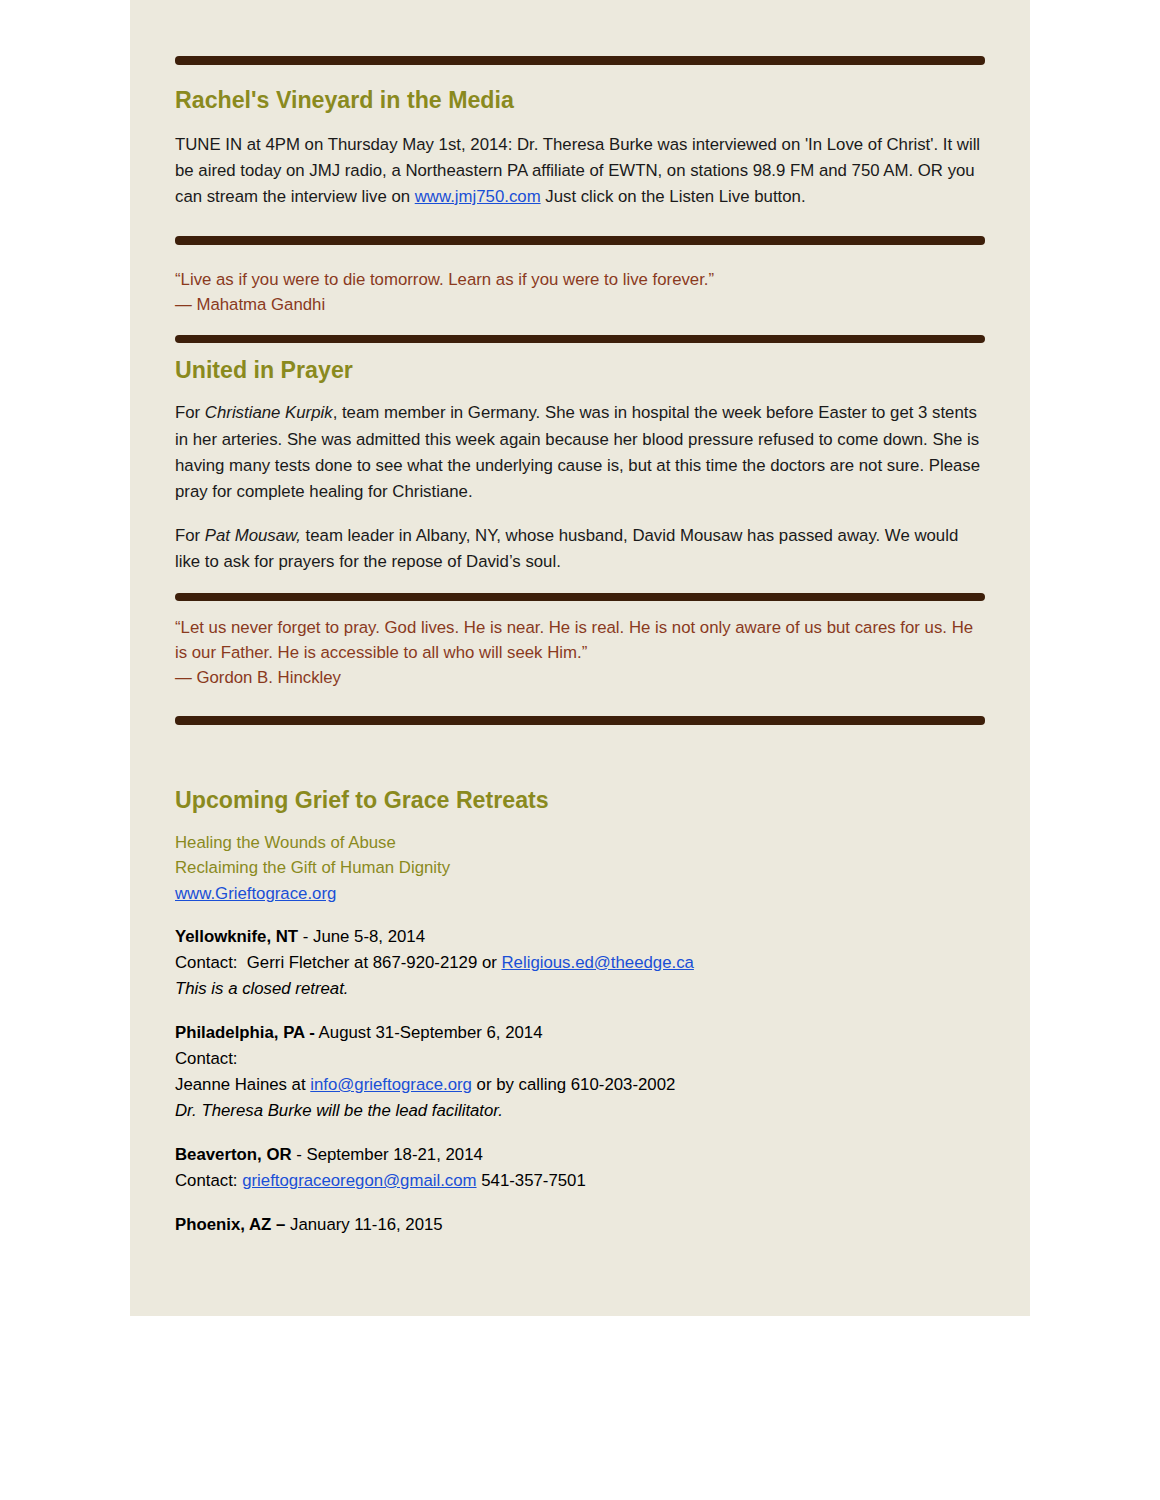Rachel's Vineyard in the Media
TUNE IN at 4PM on Thursday May 1st, 2014: Dr. Theresa Burke was interviewed on 'In Love of Christ'. It will be aired today on JMJ radio, a Northeastern PA affiliate of EWTN, on stations 98.9 FM and 750 AM. OR you can stream the interview live on www.jmj750.com Just click on the Listen Live button.
“Live as if you were to die tomorrow. Learn as if you were to live forever.”— Mahatma Gandhi
United in Prayer
For Christiane Kurpik, team member in Germany. She was in hospital the week before Easter to get 3 stents in her arteries. She was admitted this week again because her blood pressure refused to come down. She is having many tests done to see what the underlying cause is, but at this time the doctors are not sure. Please pray for complete healing for Christiane.
For Pat Mousaw, team leader in Albany, NY, whose husband, David Mousaw has passed away. We would like to ask for prayers for the repose of David’s soul.
“Let us never forget to pray. God lives. He is near. He is real. He is not only aware of us but cares for us. He is our Father. He is accessible to all who will seek Him.”— Gordon B. Hinckley
Upcoming Grief to Grace Retreats
Healing the Wounds of Abuse
Reclaiming the Gift of Human Dignity
www.Grieftograce.org
Yellowknife, NT - June 5-8, 2014
Contact: Gerri Fletcher at 867-920-2129 or Religious.ed@theedge.ca
This is a closed retreat.
Philadelphia, PA - August 31-September 6, 2014
Contact:
Jeanne Haines at info@grieftograce.org or by calling 610-203-2002
Dr. Theresa Burke will be the lead facilitator.
Beaverton, OR - September 18-21, 2014
Contact: grieftograceoregon@gmail.com 541-357-7501
Phoenix, AZ – January 11-16, 2015